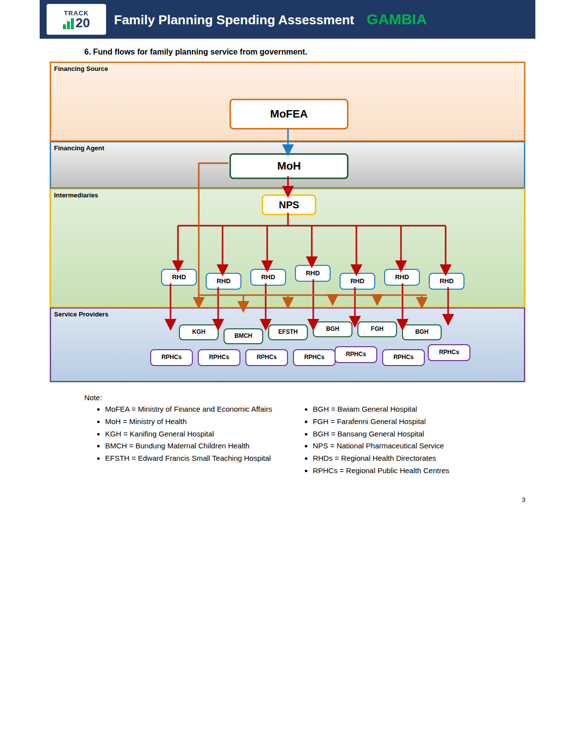TRACK
20
Family Planning Spending Assessment GAMBIA
6. Fund flows for family planning service from government.
Financing Source
MoFEA
Financing Agent
MoH
Intermediaries
NPS
RHD
RHD
RHD
RHD
RHD
RHD
RHD
Service Providers
KGH
BMCH
EFSTH
BGH
FGH
BGH
RPHCs
RPHCs
RPHCs
RPHCs
RPHCs
RPHCs
RPHCs
Note:
MoFEA = Ministry of Finance and Economic Affairs
MoH = Ministry of Health
KGH = Kanifing General Hospital
BMCH = Bundung Maternal Children Health
EFSTH = Edward Francis Small Teaching Hospital
BGH = Bwiam General Hospital
FGH = Farafenni General Hospital
BGH = Bansang General Hospital
NPS = National Pharmaceutical Service
RHDs = Regional Health Directorates
RPHCs = Regional Public Health Centres
3